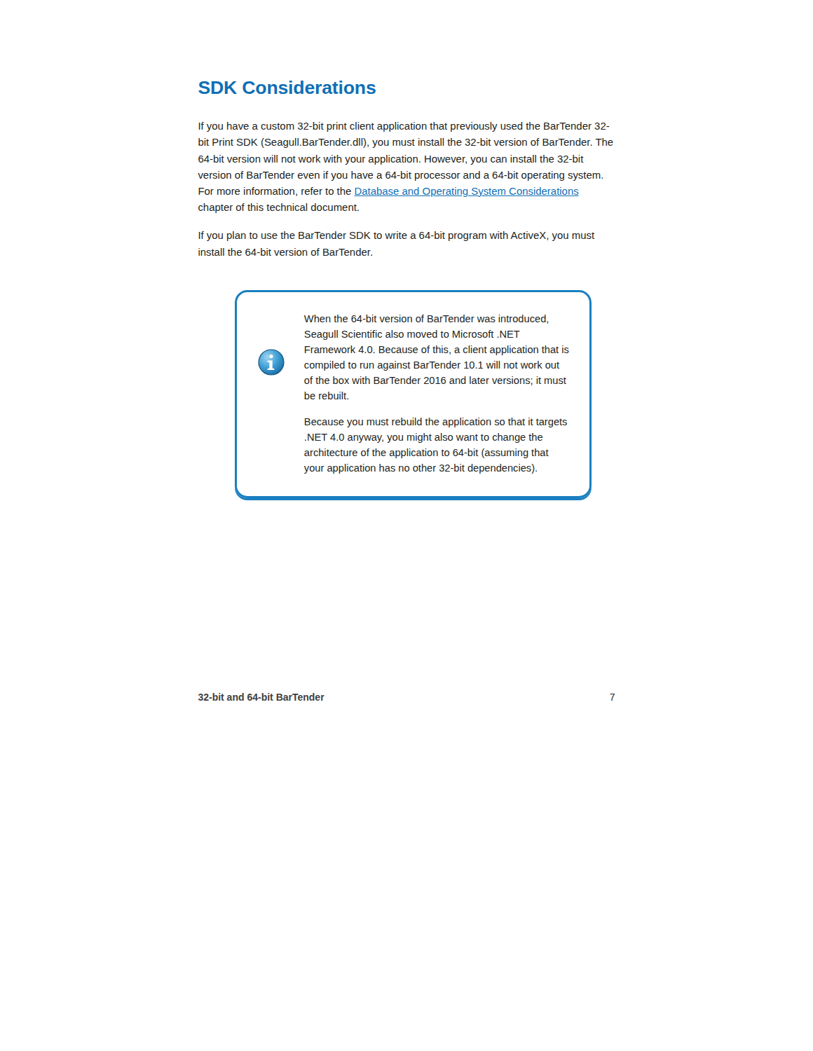SDK Considerations
If you have a custom 32-bit print client application that previously used the BarTender 32-bit Print SDK (Seagull.BarTender.dll), you must install the 32-bit version of BarTender. The 64-bit version will not work with your application. However, you can install the 32-bit version of BarTender even if you have a 64-bit processor and a 64-bit operating system. For more information, refer to the Database and Operating System Considerations chapter of this technical document.
If you plan to use the BarTender SDK to write a 64-bit program with ActiveX, you must install the 64-bit version of BarTender.
When the 64-bit version of BarTender was introduced, Seagull Scientific also moved to Microsoft .NET Framework 4.0. Because of this, a client application that is compiled to run against BarTender 10.1 will not work out of the box with BarTender 2016 and later versions; it must be rebuilt.
Because you must rebuild the application so that it targets .NET 4.0 anyway, you might also want to change the architecture of the application to 64-bit (assuming that your application has no other 32-bit dependencies).
32-bit and 64-bit BarTender 7